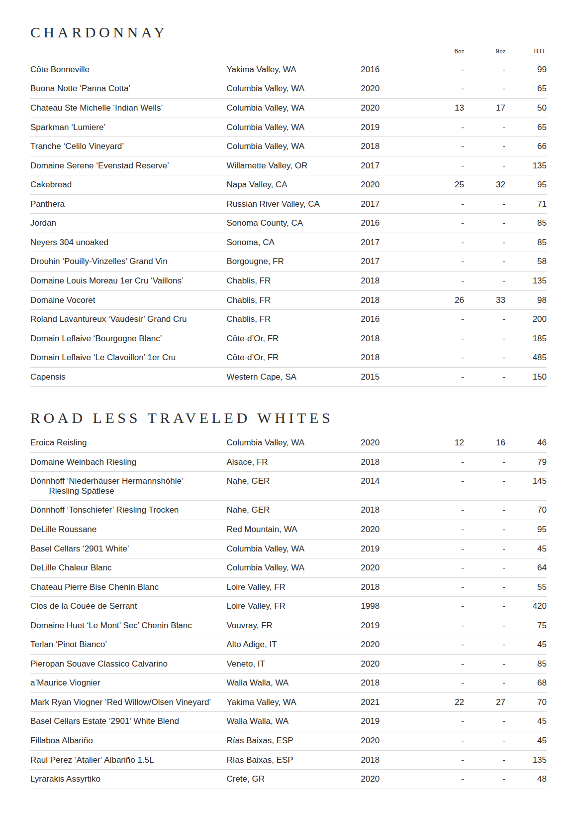Chardonnay
| | | | 6 oz | 9 oz | BTL |
| --- | --- | --- | --- | --- | --- |
| Côte Bonneville | Yakima Valley, WA | 2016 | - | - | 99 |
| Buona Notte ‘Panna Cotta’ | Columbia Valley, WA | 2020 | - | - | 65 |
| Chateau Ste Michelle ‘Indian Wells’ | Columbia Valley, WA | 2020 | 13 | 17 | 50 |
| Sparkman ‘Lumiere’ | Columbia Valley, WA | 2019 | - | - | 65 |
| Tranche ‘Celilo Vineyard’ | Columbia Valley, WA | 2018 | - | - | 66 |
| Domaine Serene ‘Evenstad Reserve’ | Willamette Valley, OR | 2017 | - | - | 135 |
| Cakebread | Napa Valley, CA | 2020 | 25 | 32 | 95 |
| Panthera | Russian River Valley, CA | 2017 | - | - | 71 |
| Jordan | Sonoma County, CA | 2016 | - | - | 85 |
| Neyers 304 unoaked | Sonoma, CA | 2017 | - | - | 85 |
| Drouhin ‘Pouilly-Vinzelles’ Grand Vin | Borgougne, FR | 2017 | - | - | 58 |
| Domaine Louis Moreau 1er Cru ‘Vaillons’ | Chablis, FR | 2018 | - | - | 135 |
| Domaine Vocoret | Chablis, FR | 2018 | 26 | 33 | 98 |
| Roland Lavantureux ‘Vaudesir’ Grand Cru | Chablis, FR | 2016 | - | - | 200 |
| Domain Leflaive ‘Bourgogne Blanc’ | Côte-d’Or, FR | 2018 | - | - | 185 |
| Domain Leflaive ‘Le Clavoillon’ 1er Cru | Côte-d’Or, FR | 2018 | - | - | 485 |
| Capensis | Western Cape, SA | 2015 | - | - | 150 |
Road Less Traveled Whites
| Eroica Reisling | Columbia Valley, WA | 2020 | 12 | 16 | 46 |
| Domaine Weinbach Riesling | Alsace, FR | 2018 | - | - | 79 |
| Dönnhoff ‘Niederhäuser Hermannshöhle’ Riesling Spätlese | Nahe, GER | 2014 | - | - | 145 |
| Dönnhoff ‘Tonschiefer’ Riesling Trocken | Nahe, GER | 2018 | - | - | 70 |
| DeLille Roussane | Red Mountain, WA | 2020 | - | - | 95 |
| Basel Cellars ‘2901 White’ | Columbia Valley, WA | 2019 | - | - | 45 |
| DeLille Chaleur Blanc | Columbia Valley, WA | 2020 | - | - | 64 |
| Chateau Pierre Bise Chenin Blanc | Loire Valley, FR | 2018 | - | - | 55 |
| Clos de la Couée de Serrant | Loire Valley, FR | 1998 | - | - | 420 |
| Domaine Huet ‘Le Mont’ Sec’ Chenin Blanc | Vouvray, FR | 2019 | - | - | 75 |
| Terlan ‘Pinot Bianco’ | Alto Adige, IT | 2020 | - | - | 45 |
| Pieropan Souave Classico Calvarino | Veneto, IT | 2020 | - | - | 85 |
| a’Maurice Viognier | Walla Walla, WA | 2018 | - | - | 68 |
| Mark Ryan Viogner ‘Red Willow/Olsen Vineyard’ | Yakima Valley, WA | 2021 | 22 | 27 | 70 |
| Basel Cellars Estate ‘2901’ White Blend | Walla Walla, WA | 2019 | - | - | 45 |
| Fillaboa Albariño | Rías Baixas, ESP | 2020 | - | - | 45 |
| Raul Perez ‘Atalier’ Albariño 1.5L | Rías Baixas, ESP | 2018 | - | - | 135 |
| Lyrarakis Assyrtiko | Crete, GR | 2020 | - | - | 48 |